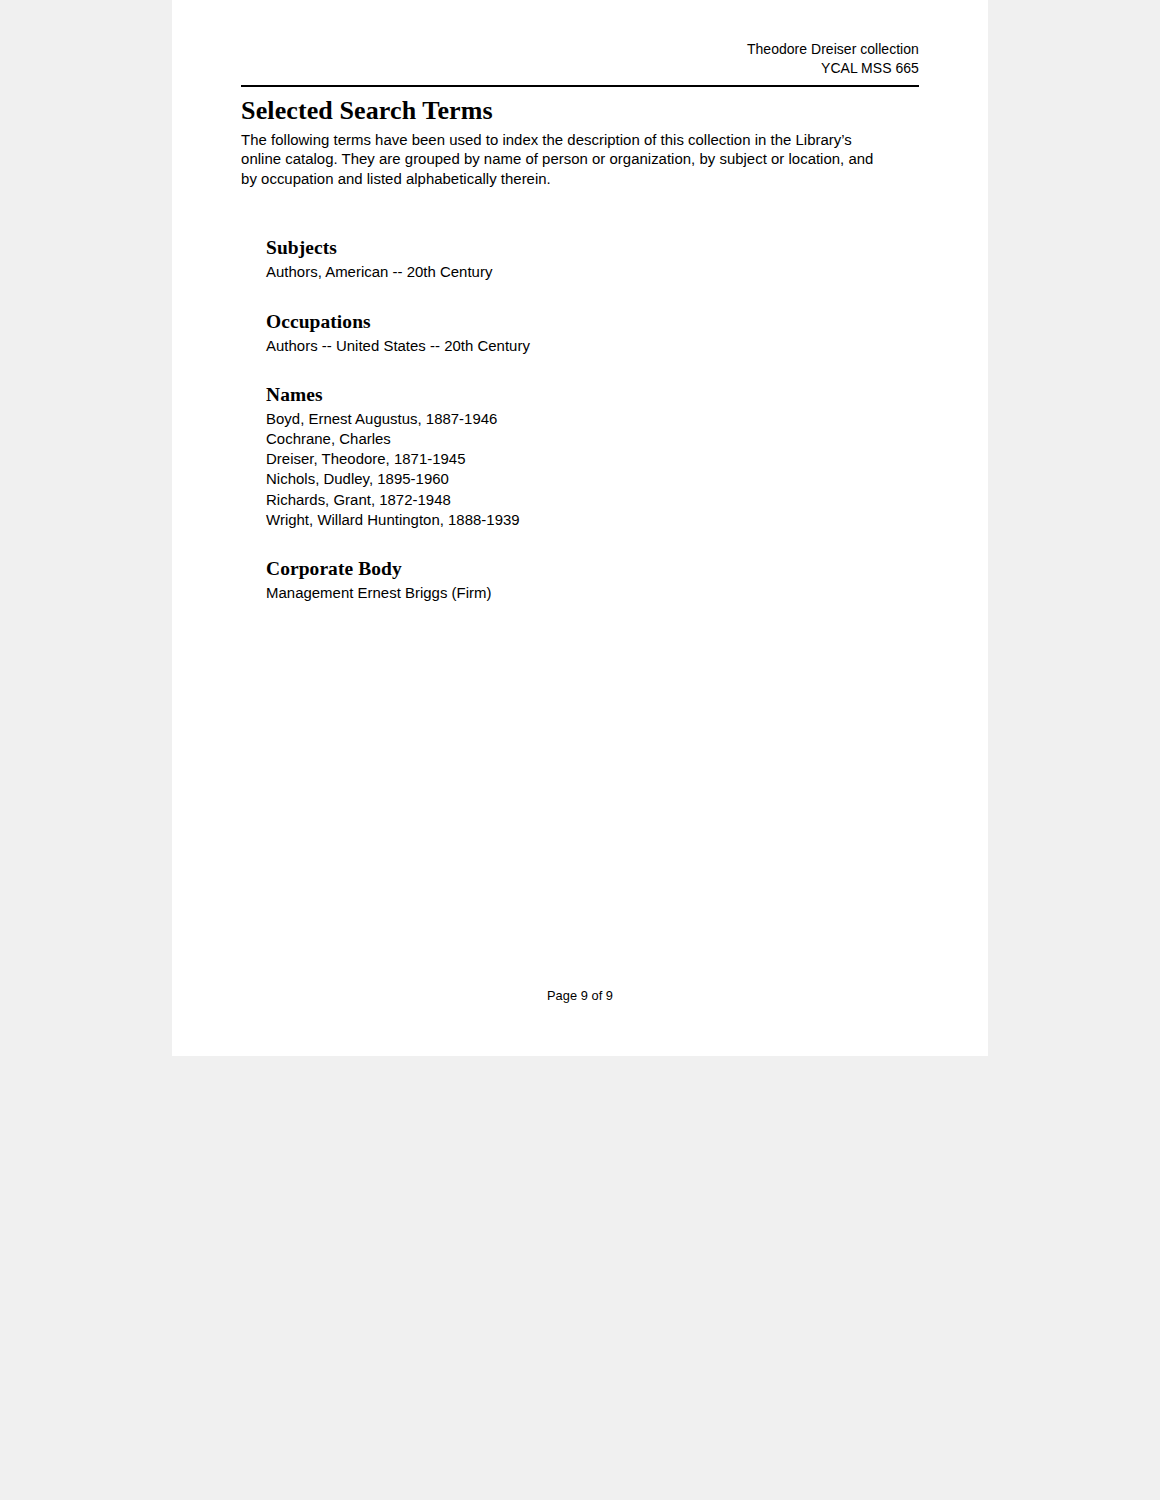Theodore Dreiser collection YCAL MSS 665
Selected Search Terms
The following terms have been used to index the description of this collection in the Library’s online catalog. They are grouped by name of person or organization, by subject or location, and by occupation and listed alphabetically therein.
Subjects
Authors, American -- 20th Century
Occupations
Authors -- United States -- 20th Century
Names
Boyd, Ernest Augustus, 1887-1946
Cochrane, Charles
Dreiser, Theodore, 1871-1945
Nichols, Dudley, 1895-1960
Richards, Grant, 1872-1948
Wright, Willard Huntington, 1888-1939
Corporate Body
Management Ernest Briggs (Firm)
Page 9 of 9